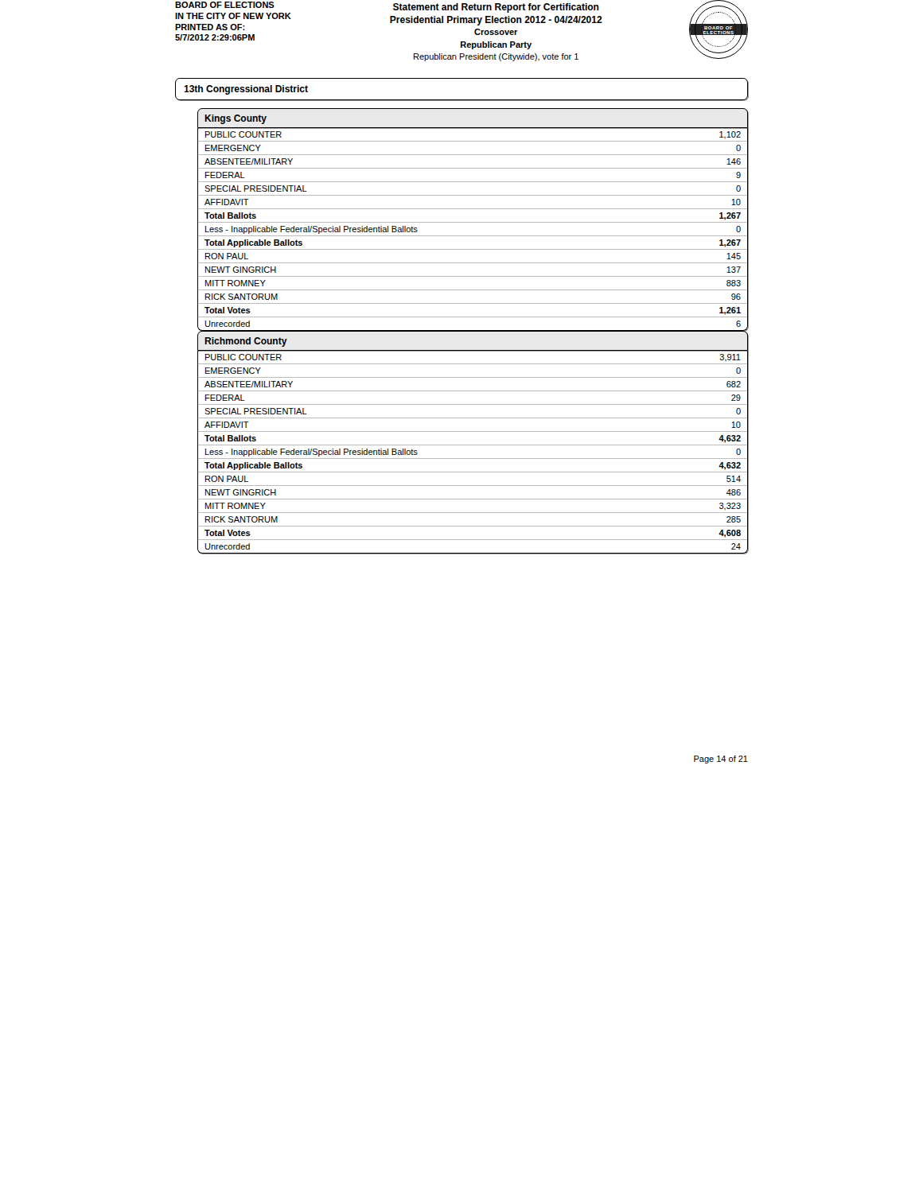BOARD OF ELECTIONS
IN THE CITY OF NEW YORK
PRINTED AS OF:
5/7/2012 2:29:06PM
Statement and Return Report for Certification
Presidential Primary Election 2012 - 04/24/2012
Crossover
Republican Party
Republican President (Citywide), vote for 1
BOARD OF ELECTIONS
13th Congressional District
Kings County
| PUBLIC COUNTER | 1,102 |
| EMERGENCY | 0 |
| ABSENTEE/MILITARY | 146 |
| FEDERAL | 9 |
| SPECIAL PRESIDENTIAL | 0 |
| AFFIDAVIT | 10 |
| Total Ballots | 1,267 |
| Less - Inapplicable Federal/Special Presidential Ballots | 0 |
| Total Applicable Ballots | 1,267 |
| RON PAUL | 145 |
| NEWT GINGRICH | 137 |
| MITT ROMNEY | 883 |
| RICK SANTORUM | 96 |
| Total Votes | 1,261 |
| Unrecorded | 6 |
Richmond County
| PUBLIC COUNTER | 3,911 |
| EMERGENCY | 0 |
| ABSENTEE/MILITARY | 682 |
| FEDERAL | 29 |
| SPECIAL PRESIDENTIAL | 0 |
| AFFIDAVIT | 10 |
| Total Ballots | 4,632 |
| Less - Inapplicable Federal/Special Presidential Ballots | 0 |
| Total Applicable Ballots | 4,632 |
| RON PAUL | 514 |
| NEWT GINGRICH | 486 |
| MITT ROMNEY | 3,323 |
| RICK SANTORUM | 285 |
| Total Votes | 4,608 |
| Unrecorded | 24 |
Page 14 of 21